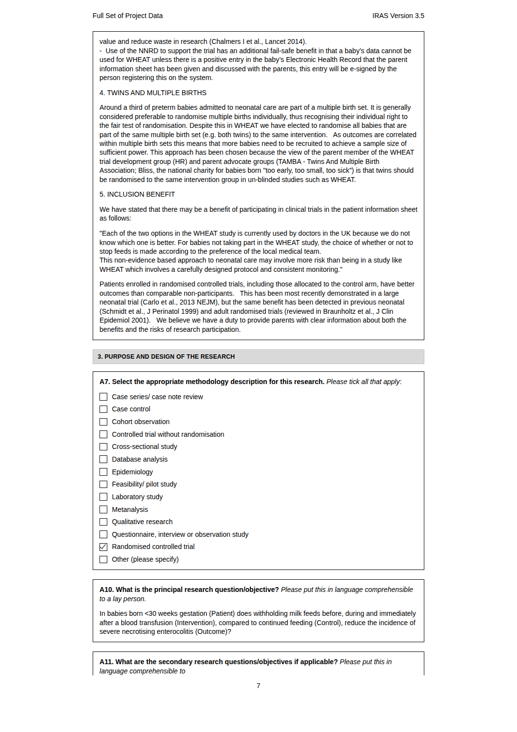Full Set of Project Data
IRAS Version 3.5
value and reduce waste in research (Chalmers I et al., Lancet 2014).
- Use of the NNRD to support the trial has an additional fail-safe benefit in that a baby’s data cannot be used for WHEAT unless there is a positive entry in the baby’s Electronic Health Record that the parent information sheet has been given and discussed with the parents, this entry will be e-signed by the person registering this on the system.
4. TWINS AND MULTIPLE BIRTHS
Around a third of preterm babies admitted to neonatal care are part of a multiple birth set. It is generally considered preferable to randomise multiple births individually, thus recognising their individual right to the fair test of randomisation. Despite this in WHEAT we have elected to randomise all babies that are part of the same multiple birth set (e.g. both twins) to the same intervention. As outcomes are correlated within multiple birth sets this means that more babies need to be recruited to achieve a sample size of sufficient power. This approach has been chosen because the view of the parent member of the WHEAT trial development group (HR) and parent advocate groups (TAMBA - Twins And Multiple Birth Association; Bliss, the national charity for babies born "too early, too small, too sick") is that twins should be randomised to the same intervention group in un-blinded studies such as WHEAT.
5. INCLUSION BENEFIT
We have stated that there may be a benefit of participating in clinical trials in the patient information sheet as follows:
"Each of the two options in the WHEAT study is currently used by doctors in the UK because we do not know which one is better. For babies not taking part in the WHEAT study, the choice of whether or not to stop feeds is made according to the preference of the local medical team.
This non-evidence based approach to neonatal care may involve more risk than being in a study like WHEAT which involves a carefully designed protocol and consistent monitoring."
Patients enrolled in randomised controlled trials, including those allocated to the control arm, have better outcomes than comparable non-participants. This has been most recently demonstrated in a large neonatal trial (Carlo et al., 2013 NEJM), but the same benefit has been detected in previous neonatal (Schmidt et al., J Perinatol 1999) and adult randomised trials (reviewed in Braunholtz et al., J Clin Epidemiol 2001). We believe we have a duty to provide parents with clear information about both the benefits and the risks of research participation.
3. PURPOSE AND DESIGN OF THE RESEARCH
A7. Select the appropriate methodology description for this research. Please tick all that apply:
Case series/ case note review
Case control
Cohort observation
Controlled trial without randomisation
Cross-sectional study
Database analysis
Epidemiology
Feasibility/ pilot study
Laboratory study
Metanalysis
Qualitative research
Questionnaire, interview or observation study
Randomised controlled trial
Other (please specify)
A10. What is the principal research question/objective? Please put this in language comprehensible to a lay person.
In babies born <30 weeks gestation (Patient) does withholding milk feeds before, during and immediately after a blood transfusion (Intervention), compared to continued feeding (Control), reduce the incidence of severe necrotising enterocolitis (Outcome)?
A11. What are the secondary research questions/objectives if applicable? Please put this in language comprehensible to
7